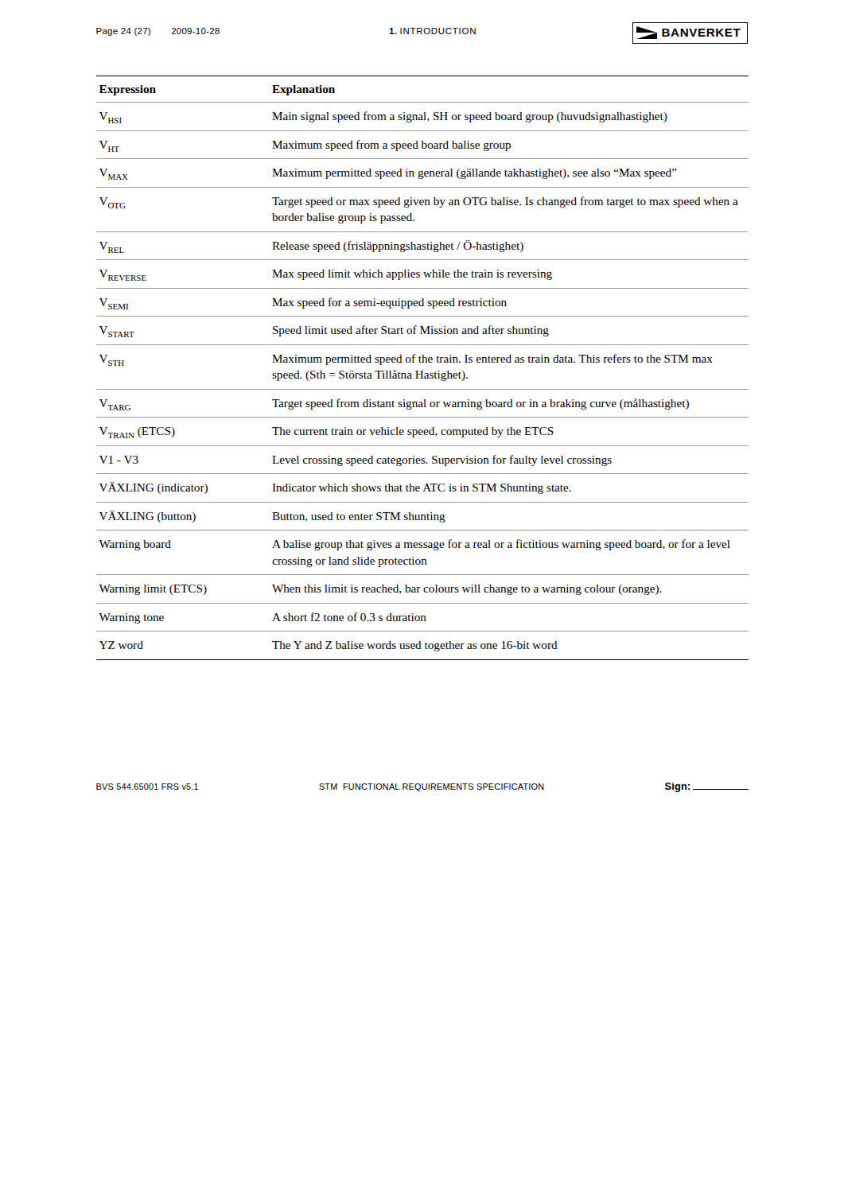Page 24 (27) 2009-10-28
1. INTRODUCTION
BANVERKET
| Expression | Explanation |
| --- | --- |
| V HSI | Main signal speed from a signal, SH or speed board group (huvudsignalhastighet) |
| V HT | Maximum speed from a speed board balise group |
| V MAX | Maximum permitted speed in general (gällande takhastighet), see also “Max speed” |
| V OTG | Target speed or max speed given by an OTG balise. Is changed from target to max speed when a border balise group is passed. |
| V REL | Release speed (frisläppningshastighet / Ö-hastighet) |
| V REVERSE | Max speed limit which applies while the train is reversing |
| V SEMI | Max speed for a semi-equipped speed restriction |
| V START | Speed limit used after Start of Mission and after shunting |
| V STH | Maximum permitted speed of the train. Is entered as train data. This refers to the STM max speed. (Sth = Största Tillåtna Hastighet). |
| V TARG | Target speed from distant signal or warning board or in a braking curve (målhastighet) |
| V TRAIN (ETCS) | The current train or vehicle speed, computed by the ETCS |
| V1 - V3 | Level crossing speed categories. Supervision for faulty level crossings |
| VÄXLING (in­dicator) | Indicator which shows that the ATC is in STM Shunting state. |
| VÄXLING (but­ton) | Button, used to enter STM shunting |
| Warning board | A balise group that gives a message for a real or a fictitious warning speed board, or for a level crossing or land slide pro­tection |
| Warning limit (ETCS) | When this limit is reached, bar colours will change to a warning colour (orange). |
| Warning tone | A short f2 tone of 0.3 s duration |
| YZ word | The Y and Z balise words used together as one 16-bit word |
BVS 544.65001 FRS v5.1
STM FUNCTIONAL REQUIREMENTS SPECIFICATION
Sign: